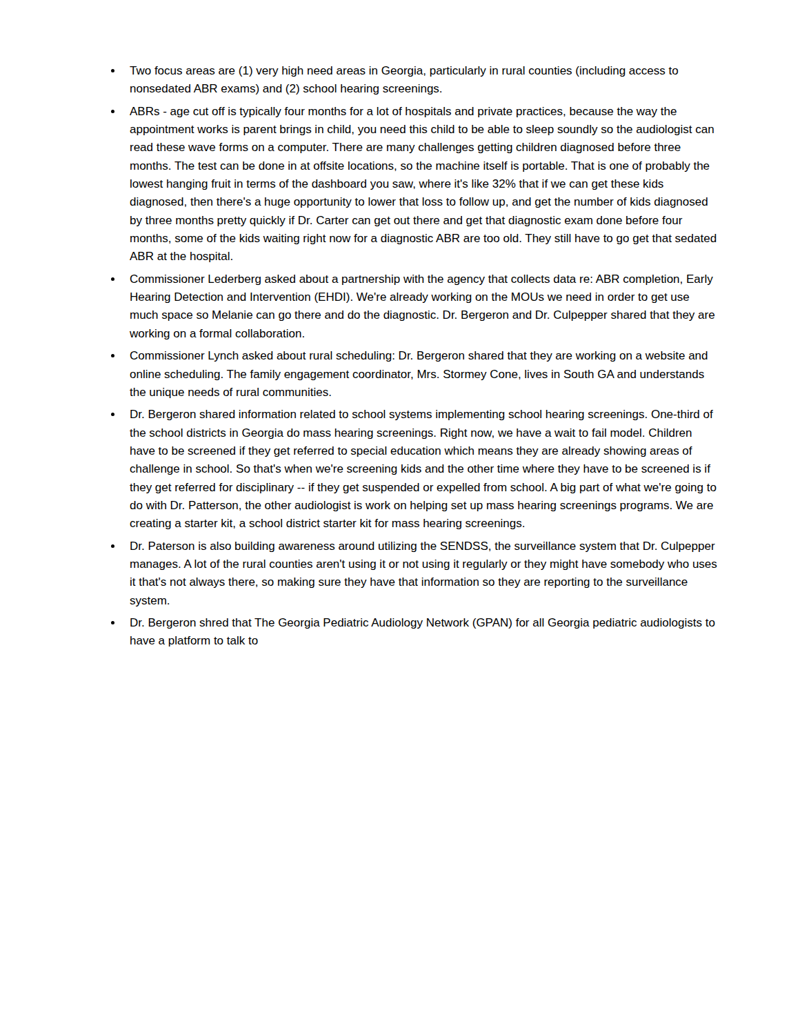Two focus areas are (1) very high need areas in Georgia, particularly in rural counties (including access to nonsedated ABR exams) and (2) school hearing screenings.
ABRs - age cut off is typically four months for a lot of hospitals and private practices, because the way the appointment works is parent brings in child, you need this child to be able to sleep soundly so the audiologist can read these wave forms on a computer. There are many challenges getting children diagnosed before three months. The test can be done in at offsite locations, so the machine itself is portable. That is one of probably the lowest hanging fruit in terms of the dashboard you saw, where it's like 32% that if we can get these kids diagnosed, then there's a huge opportunity to lower that loss to follow up, and get the number of kids diagnosed by three months pretty quickly if Dr. Carter can get out there and get that diagnostic exam done before four months, some of the kids waiting right now for a diagnostic ABR are too old. They still have to go get that sedated ABR at the hospital.
Commissioner Lederberg asked about a partnership with the agency that collects data re: ABR completion, Early Hearing Detection and Intervention (EHDI). We're already working on the MOUs we need in order to get use much space so Melanie can go there and do the diagnostic. Dr. Bergeron and Dr. Culpepper shared that they are working on a formal collaboration.
Commissioner Lynch asked about rural scheduling: Dr. Bergeron shared that they are working on a website and online scheduling. The family engagement coordinator, Mrs. Stormey Cone, lives in South GA and understands the unique needs of rural communities.
Dr. Bergeron shared information related to school systems implementing school hearing screenings. One-third of the school districts in Georgia do mass hearing screenings. Right now, we have a wait to fail model. Children have to be screened if they get referred to special education which means they are already showing areas of challenge in school. So that's when we're screening kids and the other time where they have to be screened is if they get referred for disciplinary -- if they get suspended or expelled from school. A big part of what we're going to do with Dr. Patterson, the other audiologist is work on helping set up mass hearing screenings programs. We are creating a starter kit, a school district starter kit for mass hearing screenings.
Dr. Paterson is also building awareness around utilizing the SENDSS, the surveillance system that Dr. Culpepper manages. A lot of the rural counties aren't using it or not using it regularly or they might have somebody who uses it that's not always there, so making sure they have that information so they are reporting to the surveillance system.
Dr. Bergeron shred that The Georgia Pediatric Audiology Network (GPAN) for all Georgia pediatric audiologists to have a platform to talk to